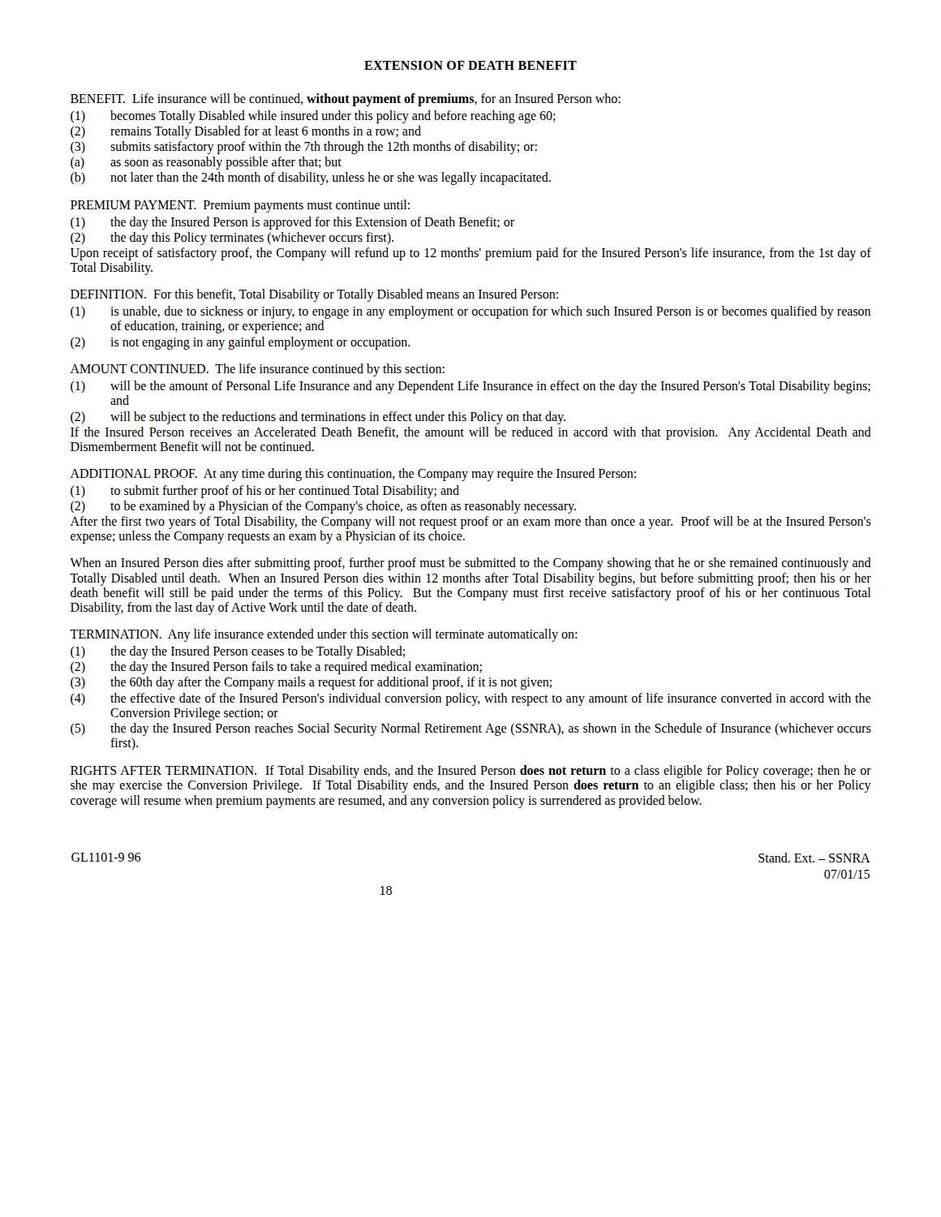EXTENSION OF DEATH BENEFIT
BENEFIT. Life insurance will be continued, without payment of premiums, for an Insured Person who:
| (1) | becomes Totally Disabled while insured under this policy and before reaching age 60; |
| (2) | remains Totally Disabled for at least 6 months in a row; and |
| (3) | submits satisfactory proof within the 7th through the 12th months of disability; or: |
| (a) | as soon as reasonably possible after that; but |
| (b) | not later than the 24th month of disability, unless he or she was legally incapacitated. |
PREMIUM PAYMENT. Premium payments must continue until:
| (1) | the day the Insured Person is approved for this Extension of Death Benefit; or |
| (2) | the day this Policy terminates (whichever occurs first). |
Upon receipt of satisfactory proof, the Company will refund up to 12 months' premium paid for the Insured Person's life insurance, from the 1st day of Total Disability.
DEFINITION. For this benefit, Total Disability or Totally Disabled means an Insured Person:
| (1) | is unable, due to sickness or injury, to engage in any employment or occupation for which such Insured Person is or becomes qualified by reason of education, training, or experience; and |
| (2) | is not engaging in any gainful employment or occupation. |
AMOUNT CONTINUED. The life insurance continued by this section:
| (1) | will be the amount of Personal Life Insurance and any Dependent Life Insurance in effect on the day the Insured Person's Total Disability begins; and |
| (2) | will be subject to the reductions and terminations in effect under this Policy on that day. |
If the Insured Person receives an Accelerated Death Benefit, the amount will be reduced in accord with that provision. Any Accidental Death and Dismemberment Benefit will not be continued.
ADDITIONAL PROOF. At any time during this continuation, the Company may require the Insured Person:
| (1) | to submit further proof of his or her continued Total Disability; and |
| (2) | to be examined by a Physician of the Company's choice, as often as reasonably necessary. |
After the first two years of Total Disability, the Company will not request proof or an exam more than once a year. Proof will be at the Insured Person's expense; unless the Company requests an exam by a Physician of its choice.
When an Insured Person dies after submitting proof, further proof must be submitted to the Company showing that he or she remained continuously and Totally Disabled until death. When an Insured Person dies within 12 months after Total Disability begins, but before submitting proof; then his or her death benefit will still be paid under the terms of this Policy. But the Company must first receive satisfactory proof of his or her continuous Total Disability, from the last day of Active Work until the date of death.
TERMINATION. Any life insurance extended under this section will terminate automatically on:
| (1) | the day the Insured Person ceases to be Totally Disabled; |
| (2) | the day the Insured Person fails to take a required medical examination; |
| (3) | the 60th day after the Company mails a request for additional proof, if it is not given; |
| (4) | the effective date of the Insured Person's individual conversion policy, with respect to any amount of life insurance converted in accord with the Conversion Privilege section; or |
| (5) | the day the Insured Person reaches Social Security Normal Retirement Age (SSNRA), as shown in the Schedule of Insurance (whichever occurs first). |
RIGHTS AFTER TERMINATION. If Total Disability ends, and the Insured Person does not return to a class eligible for Policy coverage; then he or she may exercise the Conversion Privilege. If Total Disability ends, and the Insured Person does return to an eligible class; then his or her Policy coverage will resume when premium payments are resumed, and any conversion policy is surrendered as provided below.
| GL1101-9 96 | | Stand. Ext. – SSNRA 07/01/15 |
| | 18 | |